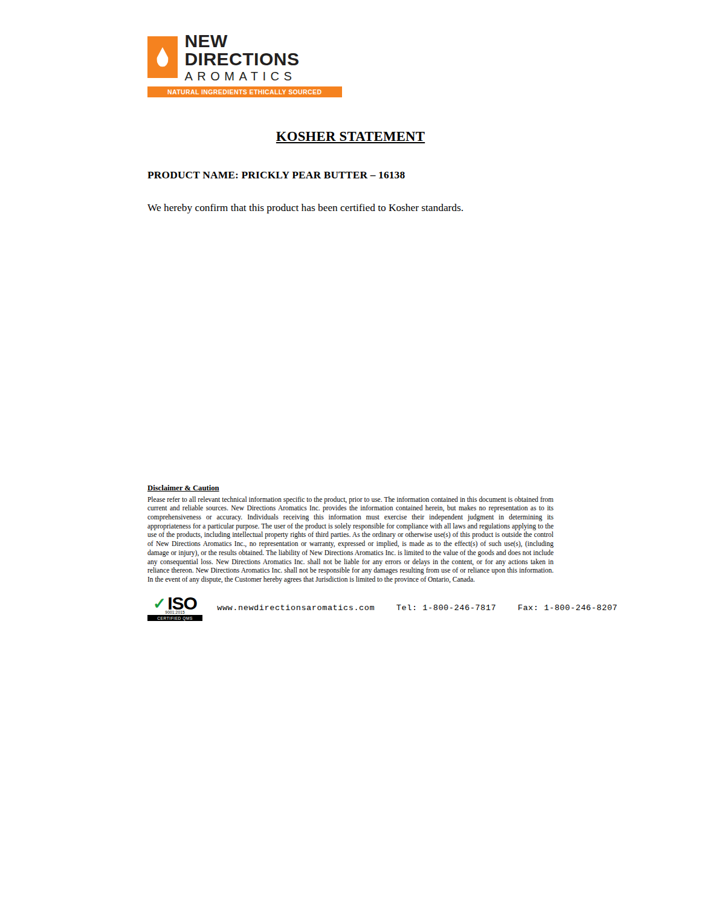NEW DIRECTIONS AROMATICS
NATURAL INGREDIENTS ETHICALLY SOURCED
KOSHER STATEMENT
PRODUCT NAME: PRICKLY PEAR BUTTER – 16138
We hereby confirm that this product has been certified to Kosher standards.
Disclaimer & Caution
Please refer to all relevant technical information specific to the product, prior to use. The information contained in this document is obtained from current and reliable sources. New Directions Aromatics Inc. provides the information contained herein, but makes no representation as to its comprehensiveness or accuracy. Individuals receiving this information must exercise their independent judgment in determining its appropriateness for a particular purpose. The user of the product is solely responsible for compliance with all laws and regulations applying to the use of the products, including intellectual property rights of third parties. As the ordinary or otherwise use(s) of this product is outside the control of New Directions Aromatics Inc., no representation or warranty, expressed or implied, is made as to the effect(s) of such use(s), (including damage or injury), or the results obtained. The liability of New Directions Aromatics Inc. is limited to the value of the goods and does not include any consequential loss. New Directions Aromatics Inc. shall not be liable for any errors or delays in the content, or for any actions taken in reliance thereon. New Directions Aromatics Inc. shall not be responsible for any damages resulting from use of or reliance upon this information. In the event of any dispute, the Customer hereby agrees that Jurisdiction is limited to the province of Ontario, Canada.
✓ ISO
9001:2015
CERTIFIED QMS
www.newdirectionsaromatics.com Tel: 1-800-246-7817 Fax: 1-800-246-8207